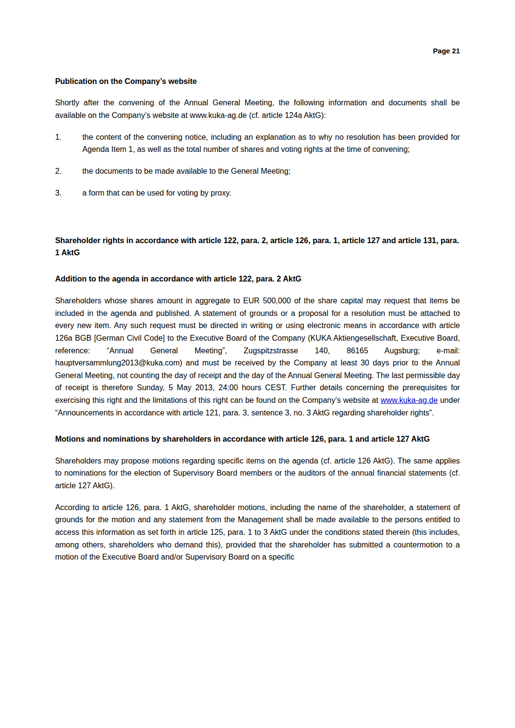Page 21
Publication on the Company’s website
Shortly after the convening of the Annual General Meeting, the following information and documents shall be available on the Company’s website at www.kuka-ag.de (cf. article 124a AktG):
1. the content of the convening notice, including an explanation as to why no resolution has been provided for Agenda Item 1, as well as the total number of shares and voting rights at the time of convening;
2. the documents to be made available to the General Meeting;
3. a form that can be used for voting by proxy.
Shareholder rights in accordance with article 122, para. 2, article 126, para. 1, article 127 and article 131, para. 1 AktG
Addition to the agenda in accordance with article 122, para. 2 AktG
Shareholders whose shares amount in aggregate to EUR 500,000 of the share capital may request that items be included in the agenda and published. A statement of grounds or a proposal for a resolution must be attached to every new item. Any such request must be directed in writing or using electronic means in accordance with article 126a BGB [German Civil Code] to the Executive Board of the Company (KUKA Aktiengesellschaft, Executive Board, reference: “Annual General Meeting”, Zugspitzstrasse 140, 86165 Augsburg; e-mail: hauptversammlung2013@kuka.com) and must be received by the Company at least 30 days prior to the Annual General Meeting, not counting the day of receipt and the day of the Annual General Meeting. The last permissible day of receipt is therefore Sunday, 5 May 2013, 24:00 hours CEST. Further details concerning the prerequisites for exercising this right and the limitations of this right can be found on the Company’s website at www.kuka-ag.de under “Announcements in accordance with article 121, para. 3, sentence 3, no. 3 AktG regarding shareholder rights”.
Motions and nominations by shareholders in accordance with article 126, para. 1 and article 127 AktG
Shareholders may propose motions regarding specific items on the agenda (cf. article 126 AktG). The same applies to nominations for the election of Supervisory Board members or the auditors of the annual financial statements (cf. article 127 AktG).
According to article 126, para. 1 AktG, shareholder motions, including the name of the shareholder, a statement of grounds for the motion and any statement from the Management shall be made available to the persons entitled to access this information as set forth in article 125, para. 1 to 3 AktG under the conditions stated therein (this includes, among others, shareholders who demand this), provided that the shareholder has submitted a countermotion to a motion of the Executive Board and/or Supervisory Board on a specific